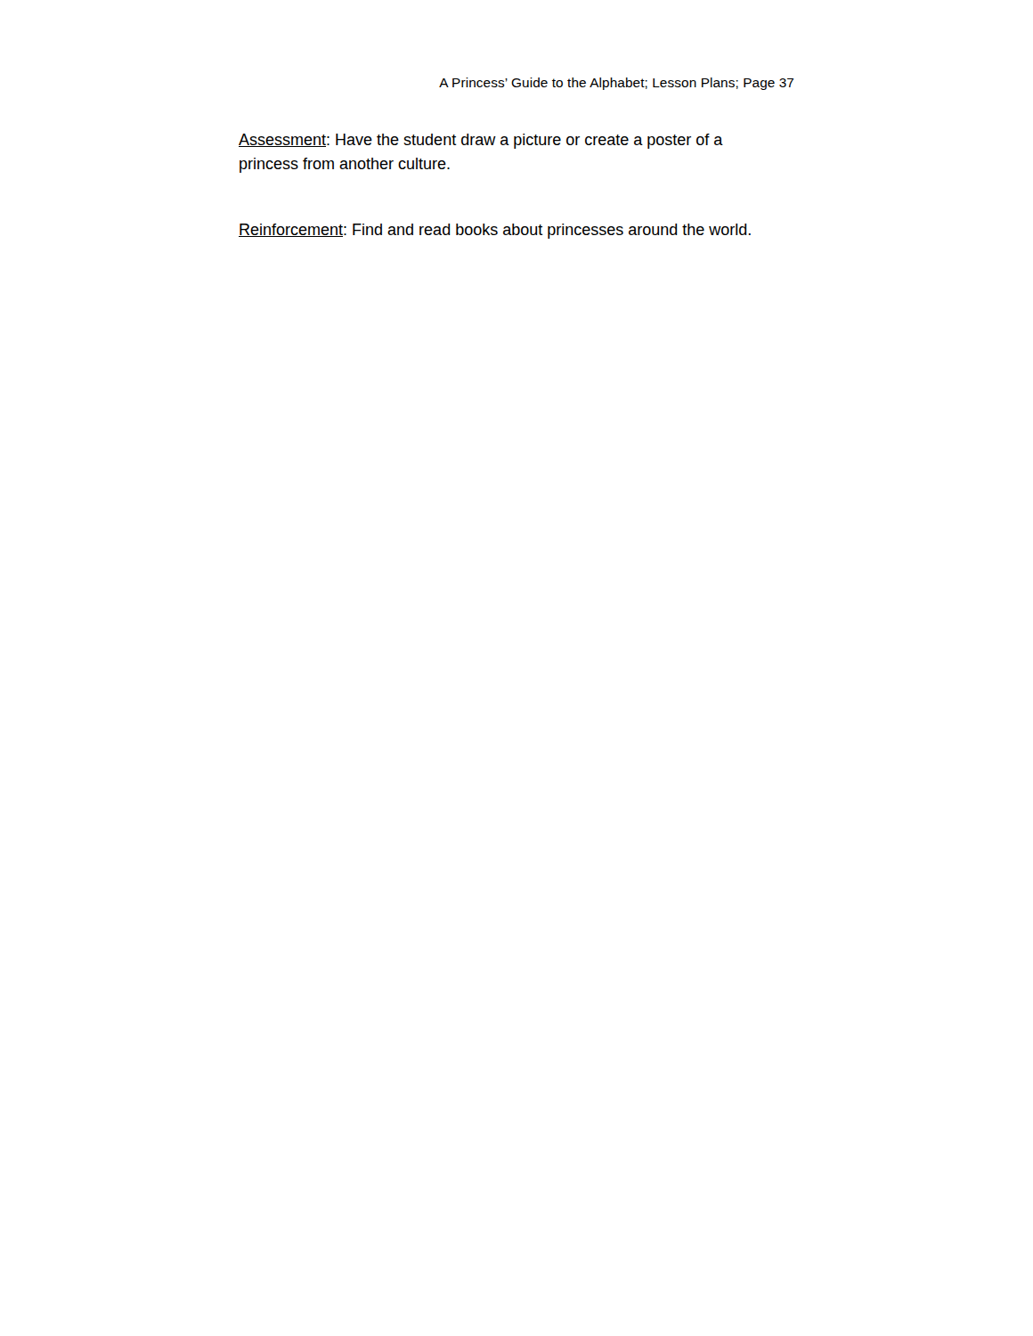A Princess’ Guide to the Alphabet; Lesson Plans; Page 37
Assessment: Have the student draw a picture or create a poster of a princess from another culture.
Reinforcement: Find and read books about princesses around the world.